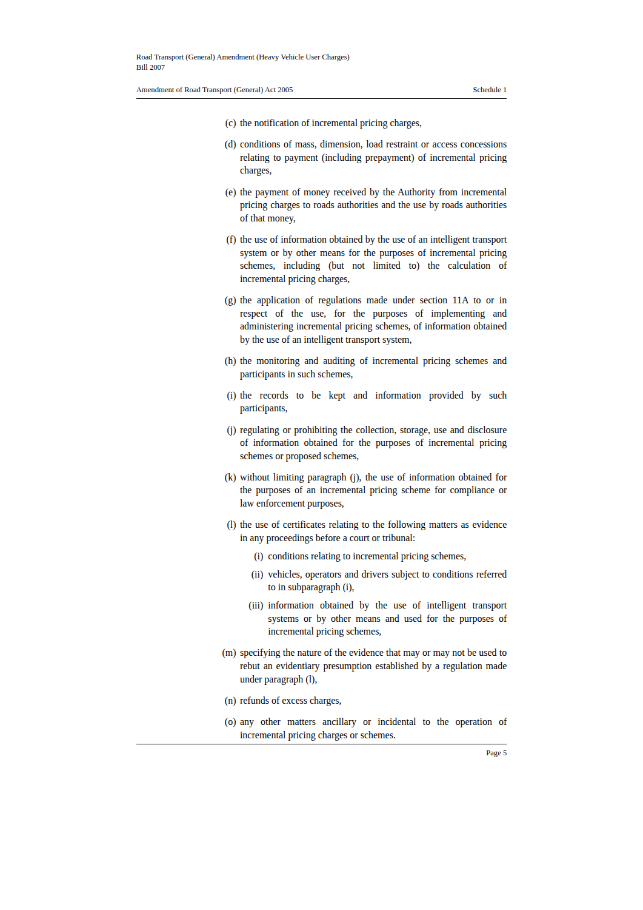Road Transport (General) Amendment (Heavy Vehicle User Charges)
Bill 2007
Amendment of Road Transport (General) Act 2005 Schedule 1
(c) the notification of incremental pricing charges,
(d) conditions of mass, dimension, load restraint or access concessions relating to payment (including prepayment) of incremental pricing charges,
(e) the payment of money received by the Authority from incremental pricing charges to roads authorities and the use by roads authorities of that money,
(f) the use of information obtained by the use of an intelligent transport system or by other means for the purposes of incremental pricing schemes, including (but not limited to) the calculation of incremental pricing charges,
(g) the application of regulations made under section 11A to or in respect of the use, for the purposes of implementing and administering incremental pricing schemes, of information obtained by the use of an intelligent transport system,
(h) the monitoring and auditing of incremental pricing schemes and participants in such schemes,
(i) the records to be kept and information provided by such participants,
(j) regulating or prohibiting the collection, storage, use and disclosure of information obtained for the purposes of incremental pricing schemes or proposed schemes,
(k) without limiting paragraph (j), the use of information obtained for the purposes of an incremental pricing scheme for compliance or law enforcement purposes,
(l) the use of certificates relating to the following matters as evidence in any proceedings before a court or tribunal:
(i) conditions relating to incremental pricing schemes,
(ii) vehicles, operators and drivers subject to conditions referred to in subparagraph (i),
(iii) information obtained by the use of intelligent transport systems or by other means and used for the purposes of incremental pricing schemes,
(m) specifying the nature of the evidence that may or may not be used to rebut an evidentiary presumption established by a regulation made under paragraph (l),
(n) refunds of excess charges,
(o) any other matters ancillary or incidental to the operation of incremental pricing charges or schemes.
Page 5